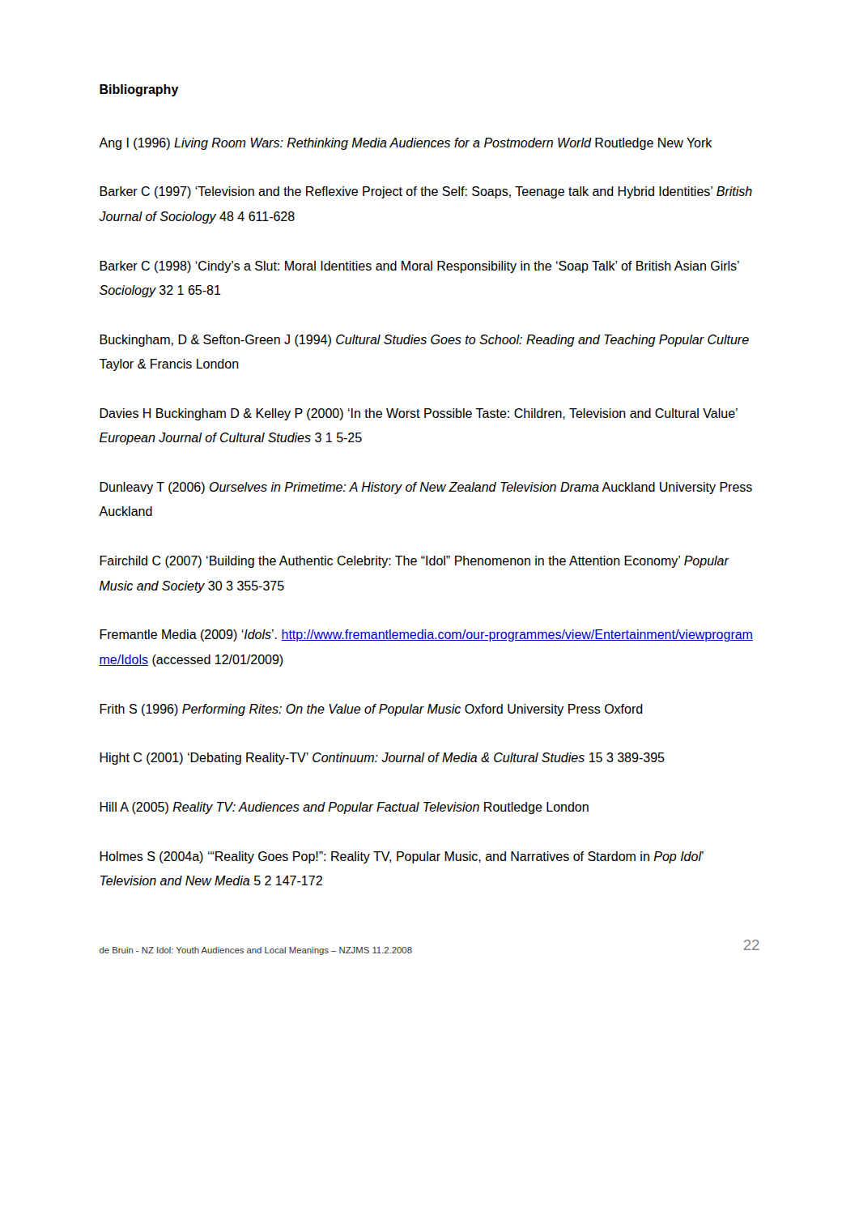Bibliography
Ang I (1996) Living Room Wars: Rethinking Media Audiences for a Postmodern World Routledge New York
Barker C (1997) ‘Television and the Reflexive Project of the Self: Soaps, Teenage talk and Hybrid Identities’ British Journal of Sociology 48 4 611-628
Barker C (1998) ‘Cindy’s a Slut: Moral Identities and Moral Responsibility in the ‘Soap Talk’ of British Asian Girls’ Sociology 32 1 65-81
Buckingham, D & Sefton-Green J (1994) Cultural Studies Goes to School: Reading and Teaching Popular Culture Taylor & Francis London
Davies H Buckingham D & Kelley P (2000) ‘In the Worst Possible Taste: Children, Television and Cultural Value’ European Journal of Cultural Studies 3 1 5-25
Dunleavy T (2006) Ourselves in Primetime: A History of New Zealand Television Drama Auckland University Press Auckland
Fairchild C (2007) ‘Building the Authentic Celebrity: The “Idol” Phenomenon in the Attention Economy’ Popular Music and Society 30 3 355-375
Fremantle Media (2009) ‘Idols’. http://www.fremantlemedia.com/our-programmes/view/Entertainment/viewprogramme/Idols (accessed 12/01/2009)
Frith S (1996) Performing Rites: On the Value of Popular Music Oxford University Press Oxford
Hight C (2001) ‘Debating Reality-TV’ Continuum: Journal of Media & Cultural Studies 15 3 389-395
Hill A (2005) Reality TV: Audiences and Popular Factual Television Routledge London
Holmes S (2004a) ‘“Reality Goes Pop!”: Reality TV, Popular Music, and Narratives of Stardom in Pop Idol’ Television and New Media 5 2 147-172
de Bruin - NZ Idol: Youth Audiences and Local Meanings – NZJMS 11.2.2008 22